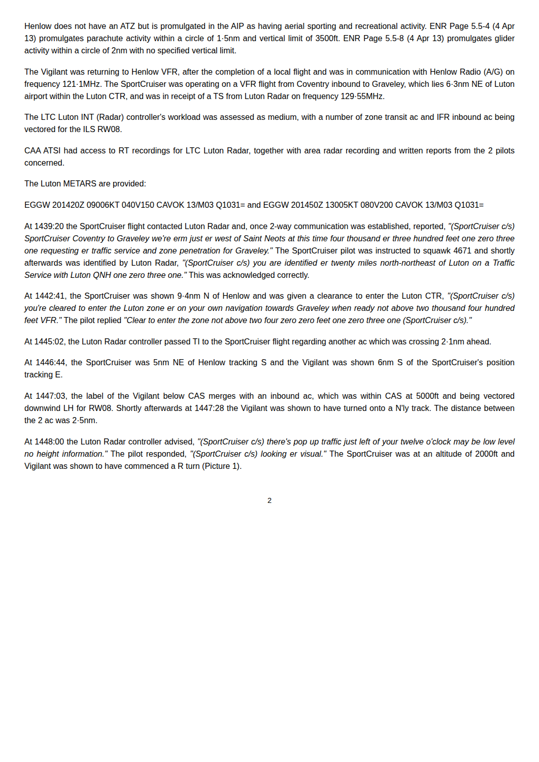Henlow does not have an ATZ but is promulgated in the AIP as having aerial sporting and recreational activity. ENR Page 5.5-4 (4 Apr 13) promulgates parachute activity within a circle of 1·5nm and vertical limit of 3500ft. ENR Page 5.5-8 (4 Apr 13) promulgates glider activity within a circle of 2nm with no specified vertical limit.
The Vigilant was returning to Henlow VFR, after the completion of a local flight and was in communication with Henlow Radio (A/G) on frequency 121·1MHz. The SportCruiser was operating on a VFR flight from Coventry inbound to Graveley, which lies 6·3nm NE of Luton airport within the Luton CTR, and was in receipt of a TS from Luton Radar on frequency 129·55MHz.
The LTC Luton INT (Radar) controller's workload was assessed as medium, with a number of zone transit ac and IFR inbound ac being vectored for the ILS RW08.
CAA ATSI had access to RT recordings for LTC Luton Radar, together with area radar recording and written reports from the 2 pilots concerned.
The Luton METARS are provided:
EGGW 201420Z 09006KT 040V150 CAVOK 13/M03 Q1031= and EGGW 201450Z 13005KT 080V200 CAVOK 13/M03 Q1031=
At 1439:20 the SportCruiser flight contacted Luton Radar and, once 2-way communication was established, reported, "(SportCruiser c/s) SportCruiser Coventry to Graveley we're erm just er west of Saint Neots at this time four thousand er three hundred feet one zero three one requesting er traffic service and zone penetration for Graveley." The SportCruiser pilot was instructed to squawk 4671 and shortly afterwards was identified by Luton Radar, "(SportCruiser c/s) you are identified er twenty miles north-northeast of Luton on a Traffic Service with Luton QNH one zero three one." This was acknowledged correctly.
At 1442:41, the SportCruiser was shown 9·4nm N of Henlow and was given a clearance to enter the Luton CTR, "(SportCruiser c/s) you're cleared to enter the Luton zone er on your own navigation towards Graveley when ready not above two thousand four hundred feet VFR." The pilot replied "Clear to enter the zone not above two four zero zero feet one zero three one (SportCruiser c/s)."
At 1445:02, the Luton Radar controller passed TI to the SportCruiser flight regarding another ac which was crossing 2·1nm ahead.
At 1446:44, the SportCruiser was 5nm NE of Henlow tracking S and the Vigilant was shown 6nm S of the SportCruiser's position tracking E.
At 1447:03, the label of the Vigilant below CAS merges with an inbound ac, which was within CAS at 5000ft and being vectored downwind LH for RW08. Shortly afterwards at 1447:28 the Vigilant was shown to have turned onto a N'ly track. The distance between the 2 ac was 2·5nm.
At 1448:00 the Luton Radar controller advised, "(SportCruiser c/s) there's pop up traffic just left of your twelve o'clock may be low level no height information." The pilot responded, "(SportCruiser c/s) looking er visual." The SportCruiser was at an altitude of 2000ft and Vigilant was shown to have commenced a R turn (Picture 1).
2